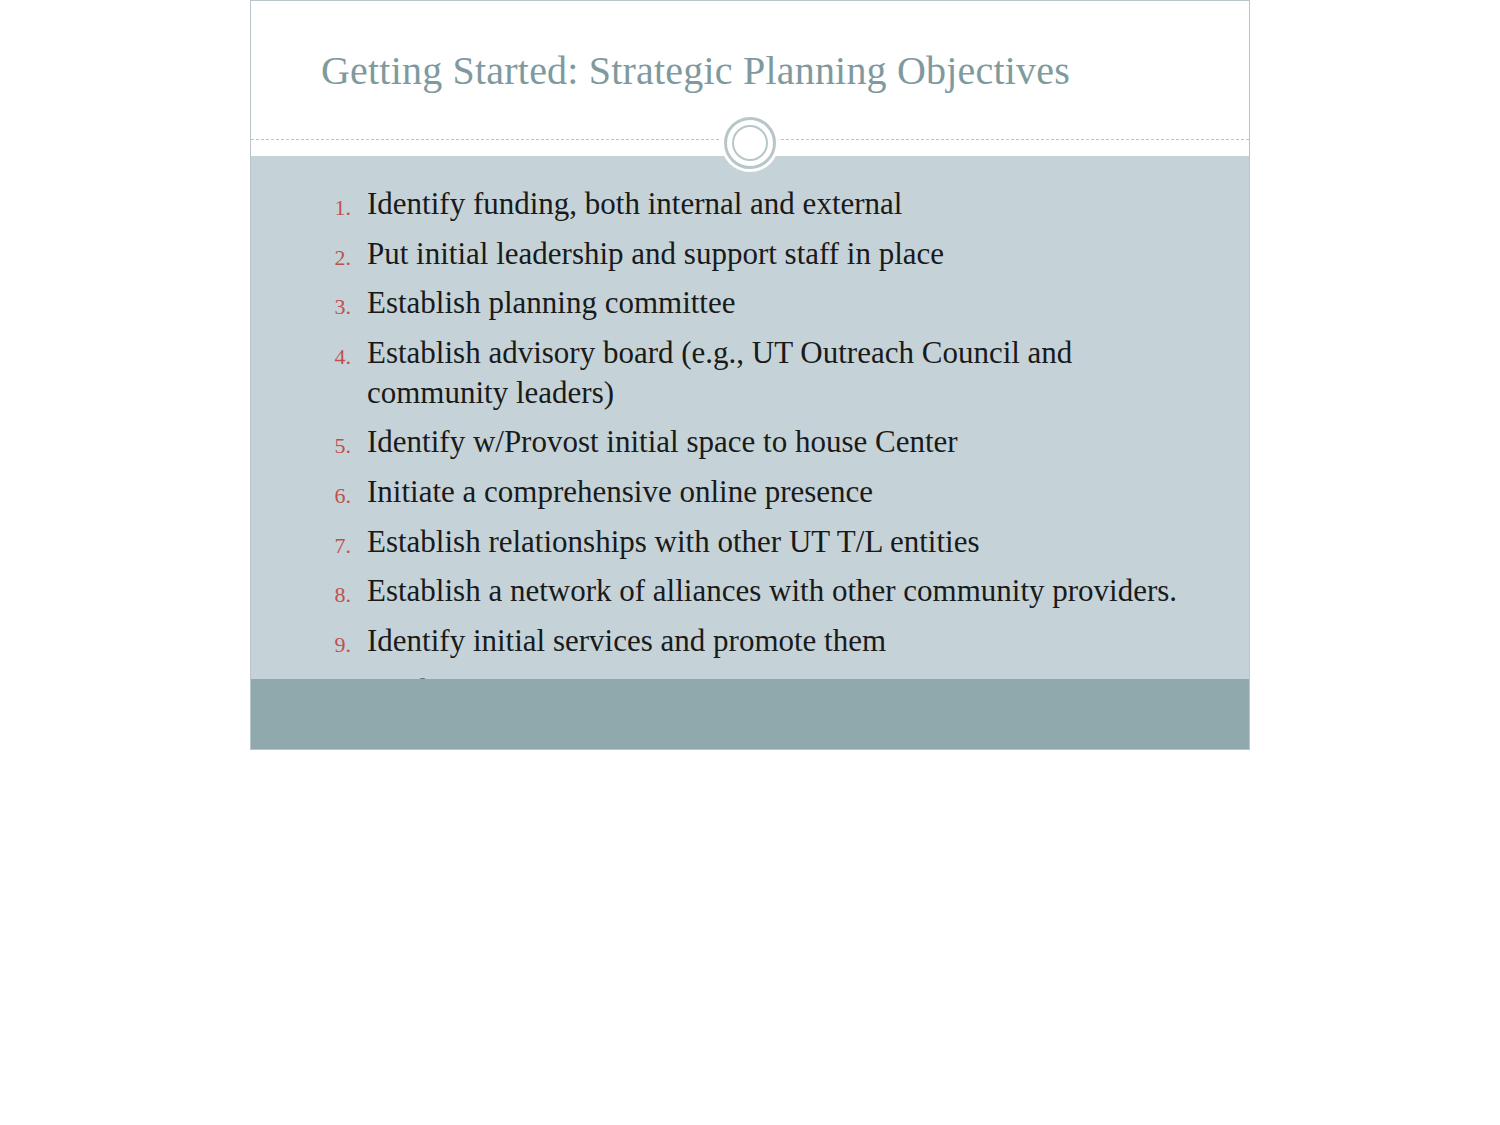Getting Started: Strategic Planning Objectives
Identify funding, both internal and external
Put initial leadership and support staff in place
Establish planning committee
Establish advisory board (e.g., UT Outreach Council and community leaders)
Identify w/Provost initial space to house Center
Initiate a comprehensive online presence
Establish relationships with other UT T/L entities
Establish a network of alliances with other community providers.
Identify initial services and promote them
Establish CCE Learning Community